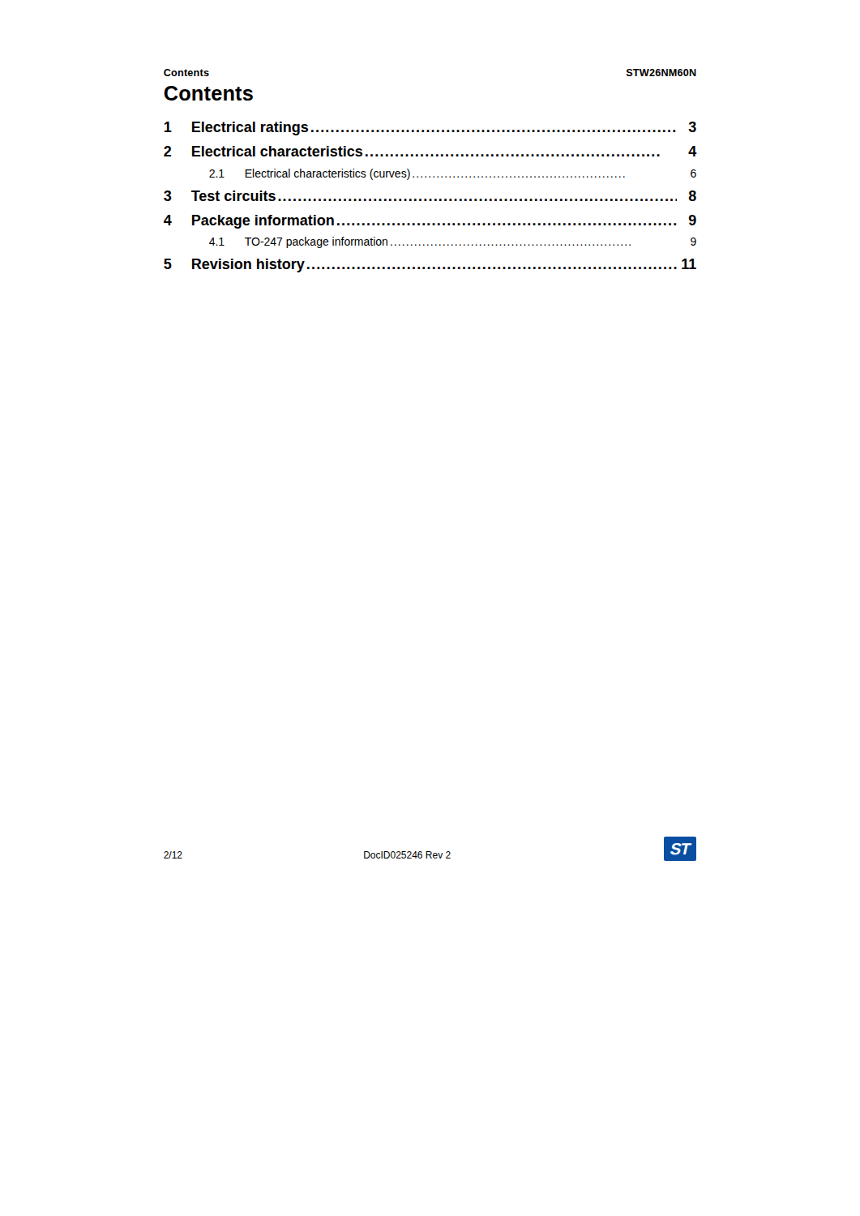Contents
STW26NM60N
Contents
1 Electrical ratings ........................................................................... 3
2 Electrical characteristics ........................................................... 4
2.1 Electrical characteristics (curves) ..................................................... 6
3 Test circuits .................................................................................... 8
4 Package information ....................................................................... 9
4.1 TO-247 package information ............................................................ 9
5 Revision history ........................................................................... 11
2/12
DocID025246 Rev 2